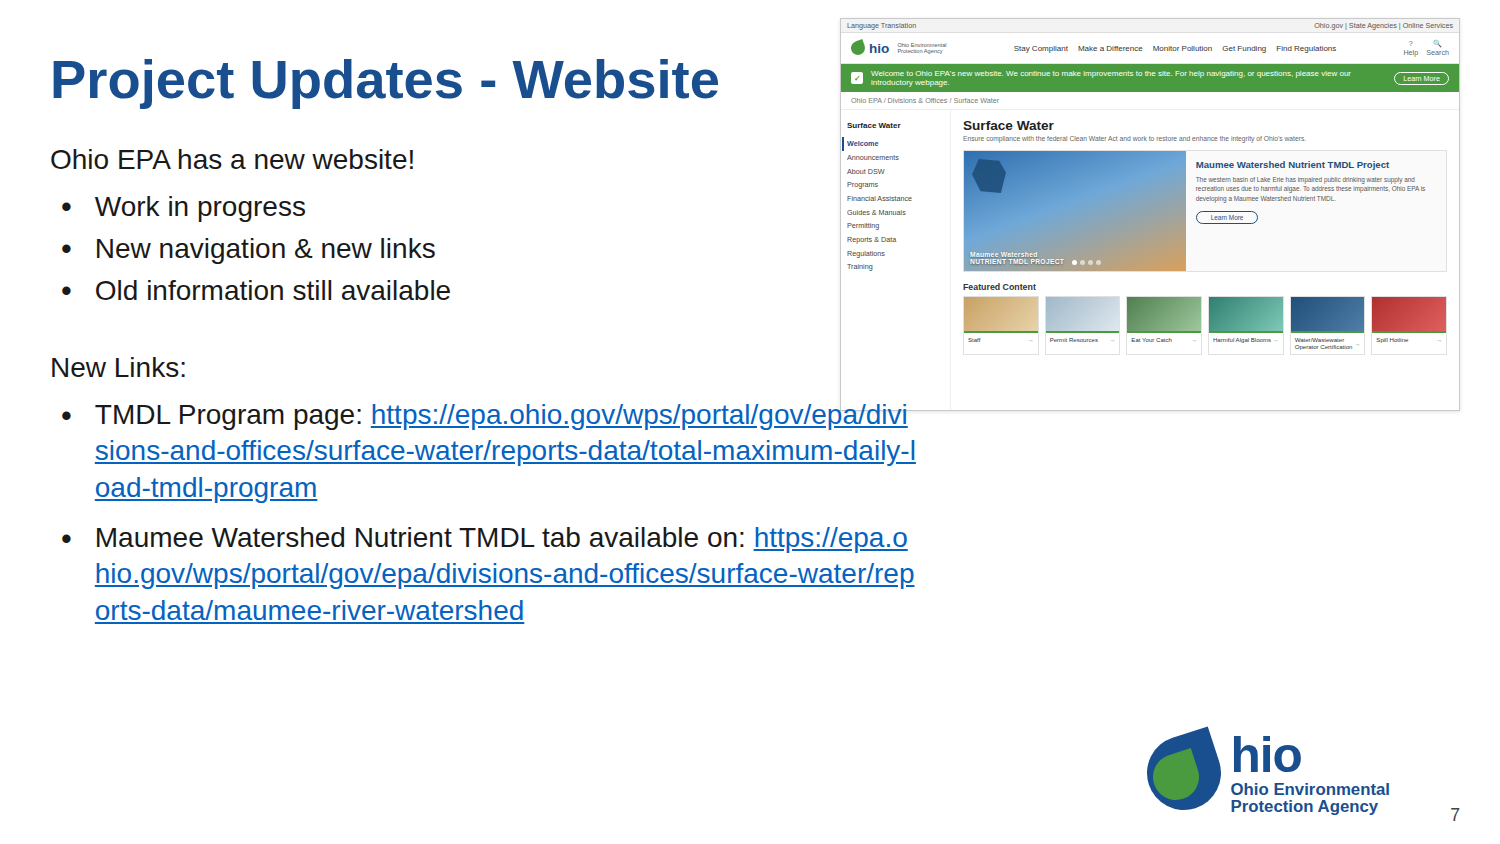Language Translation Ohio.gov | State Agencies | Online Services
hioOhio Environmental
Protection Agency
Stay Compliant Make a Difference Monitor Pollution Get Funding Find Regulations
?
Help 🔍
Search
✓ Welcome to Ohio EPA's new website. We continue to make improvements to the site. For help navigating, or questions, please view our introductory webpage. Learn More
Ohio EPA / Divisions & Offices / Surface Water
Surface Water
Welcome
Announcements
About DSW
Programs
Financial Assistance
Guides & Manuals
Permitting
Reports & Data
Regulations
Training
Surface Water
Ensure compliance with the federal Clean Water Act and work to restore and enhance the integrity of Ohio's waters.
Maumee Watershed
NUTRIENT TMDL PROJECT
Maumee Watershed Nutrient TMDL Project
The western basin of Lake Erie has impaired public drinking water supply and recreation uses due to harmful algae. To address these impairments, Ohio EPA is developing a Maumee Watershed Nutrient TMDL.
Learn More
Featured Content
Staff→
Permit Resources→
Eat Your Catch→
Harmful Algal Blooms→
Water/Wastewater Operator Certification→
Spill Hotline→
Project Updates - Website
Ohio EPA has a new website!
Work in progress
New navigation & new links
Old information still available
New Links:
TMDL Program page: https://epa.ohio.gov/wps/portal/gov/epa/divisions-and-offices/surface-water/reports-data/total-maximum-daily-load-tmdl-program
Maumee Watershed Nutrient TMDL tab available on: https://epa.ohio.gov/wps/portal/gov/epa/divisions-and-offices/surface-water/reports-data/maumee-river-watershed
hio
Ohio Environmental
Protection Agency
7